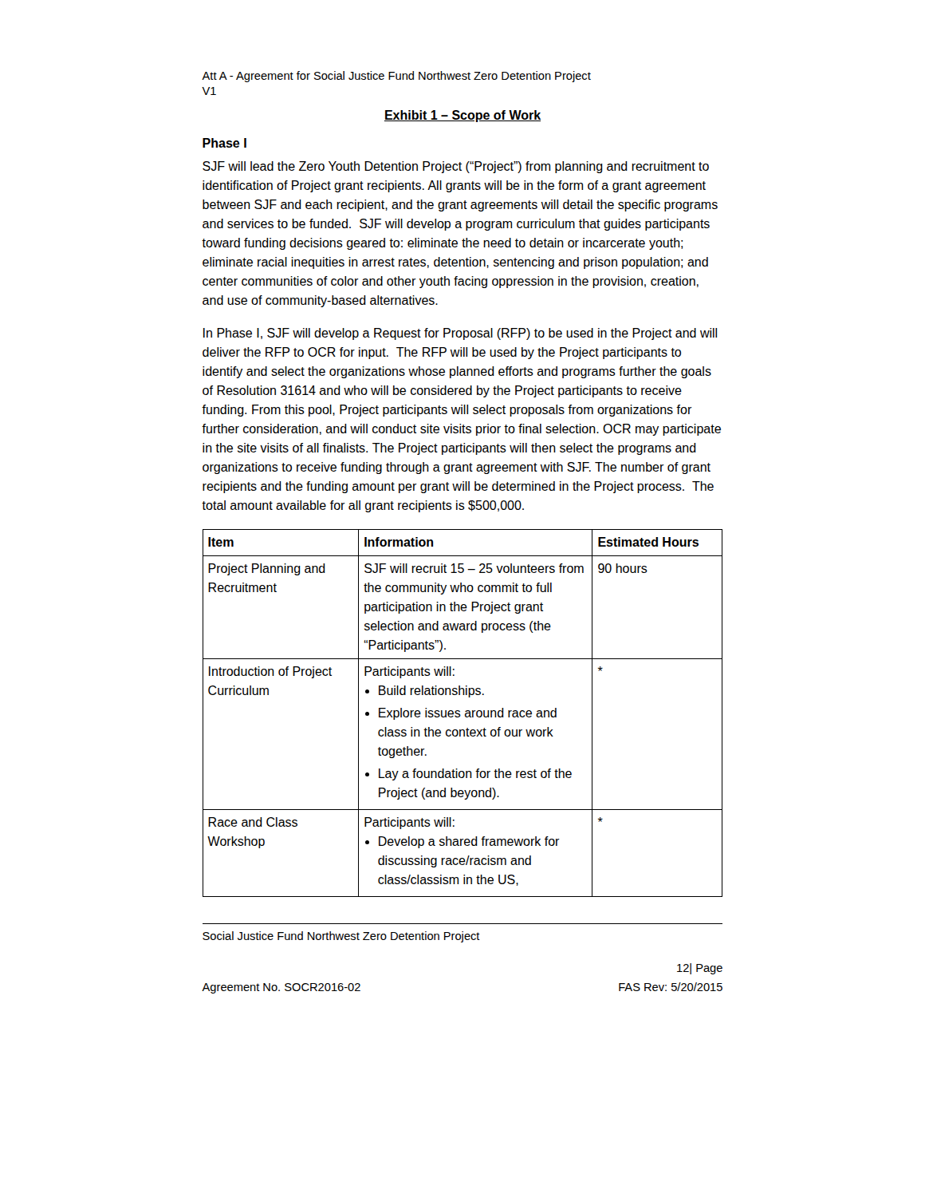Att A - Agreement for Social Justice Fund Northwest Zero Detention Project
V1
Exhibit 1 – Scope of Work
Phase I
SJF will lead the Zero Youth Detention Project (“Project”) from planning and recruitment to identification of Project grant recipients. All grants will be in the form of a grant agreement between SJF and each recipient, and the grant agreements will detail the specific programs and services to be funded. SJF will develop a program curriculum that guides participants toward funding decisions geared to: eliminate the need to detain or incarcerate youth; eliminate racial inequities in arrest rates, detention, sentencing and prison population; and center communities of color and other youth facing oppression in the provision, creation, and use of community-based alternatives.
In Phase I, SJF will develop a Request for Proposal (RFP) to be used in the Project and will deliver the RFP to OCR for input. The RFP will be used by the Project participants to identify and select the organizations whose planned efforts and programs further the goals of Resolution 31614 and who will be considered by the Project participants to receive funding. From this pool, Project participants will select proposals from organizations for further consideration, and will conduct site visits prior to final selection. OCR may participate in the site visits of all finalists. The Project participants will then select the programs and organizations to receive funding through a grant agreement with SJF. The number of grant recipients and the funding amount per grant will be determined in the Project process. The total amount available for all grant recipients is $500,000.
| Item | Information | Estimated Hours |
| --- | --- | --- |
| Project Planning and Recruitment | SJF will recruit 15 – 25 volunteers from the community who commit to full participation in the Project grant selection and award process (the “Participants”). | 90 hours |
| Introduction of Project Curriculum | Participants will: Build relationships. Explore issues around race and class in the context of our work together. Lay a foundation for the rest of the Project (and beyond). | * |
| Race and Class Workshop | Participants will: Develop a shared framework for discussing race/racism and class/classism in the US, | * |
Social Justice Fund Northwest Zero Detention Project
12| Page
Agreement No. SOCR2016-02
FAS Rev: 5/20/2015